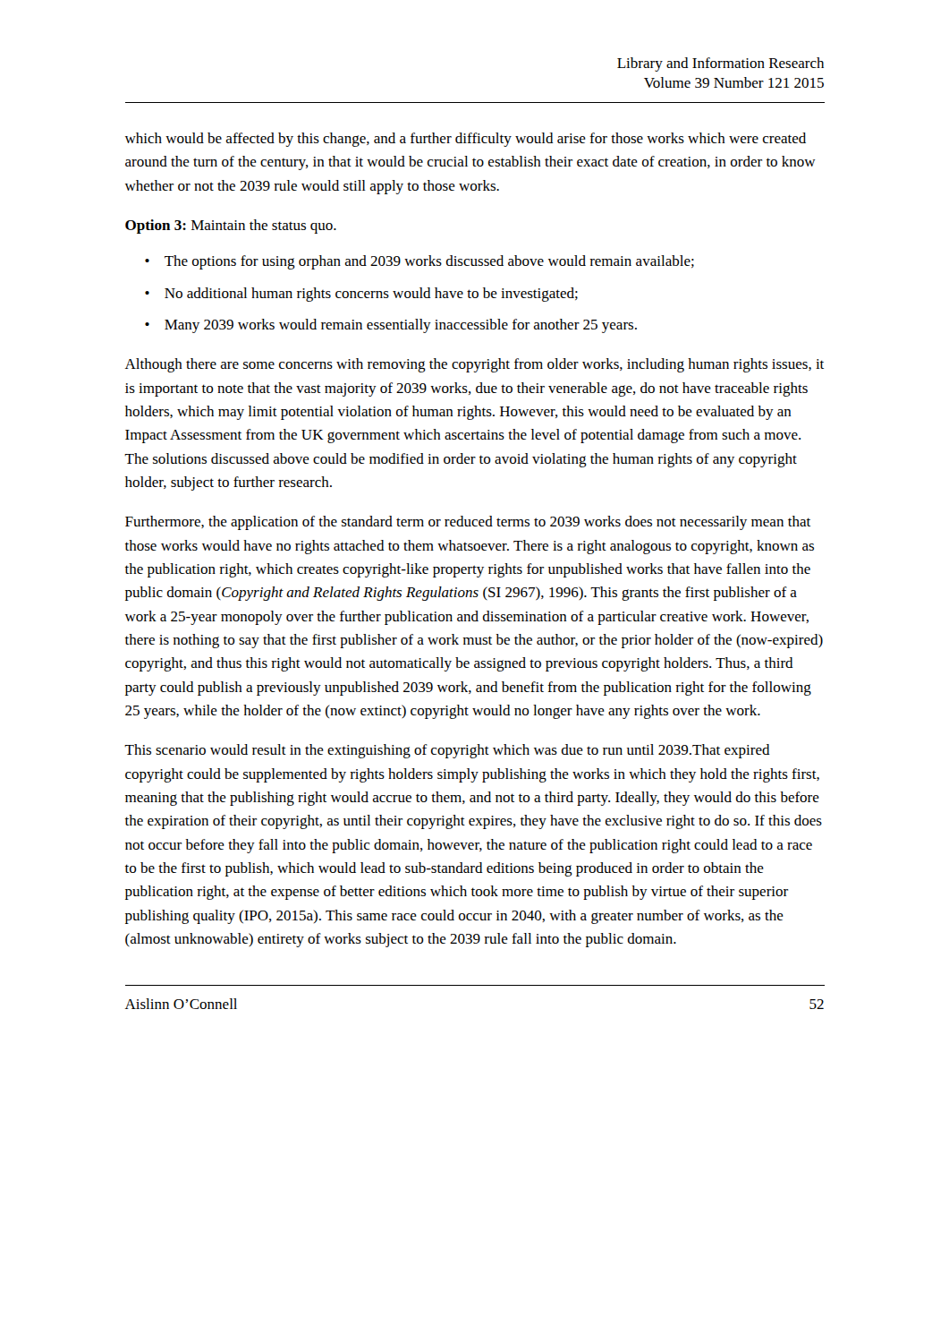Library and Information Research Volume 39 Number 121 2015
which would be affected by this change, and a further difficulty would arise for those works which were created around the turn of the century, in that it would be crucial to establish their exact date of creation, in order to know whether or not the 2039 rule would still apply to those works.
Option 3: Maintain the status quo.
The options for using orphan and 2039 works discussed above would remain available;
No additional human rights concerns would have to be investigated;
Many 2039 works would remain essentially inaccessible for another 25 years.
Although there are some concerns with removing the copyright from older works, including human rights issues, it is important to note that the vast majority of 2039 works, due to their venerable age, do not have traceable rights holders, which may limit potential violation of human rights. However, this would need to be evaluated by an Impact Assessment from the UK government which ascertains the level of potential damage from such a move. The solutions discussed above could be modified in order to avoid violating the human rights of any copyright holder, subject to further research.
Furthermore, the application of the standard term or reduced terms to 2039 works does not necessarily mean that those works would have no rights attached to them whatsoever. There is a right analogous to copyright, known as the publication right, which creates copyright-like property rights for unpublished works that have fallen into the public domain (Copyright and Related Rights Regulations (SI 2967), 1996). This grants the first publisher of a work a 25-year monopoly over the further publication and dissemination of a particular creative work. However, there is nothing to say that the first publisher of a work must be the author, or the prior holder of the (now-expired) copyright, and thus this right would not automatically be assigned to previous copyright holders. Thus, a third party could publish a previously unpublished 2039 work, and benefit from the publication right for the following 25 years, while the holder of the (now extinct) copyright would no longer have any rights over the work.
This scenario would result in the extinguishing of copyright which was due to run until 2039.That expired copyright could be supplemented by rights holders simply publishing the works in which they hold the rights first, meaning that the publishing right would accrue to them, and not to a third party. Ideally, they would do this before the expiration of their copyright, as until their copyright expires, they have the exclusive right to do so. If this does not occur before they fall into the public domain, however, the nature of the publication right could lead to a race to be the first to publish, which would lead to sub-standard editions being produced in order to obtain the publication right, at the expense of better editions which took more time to publish by virtue of their superior publishing quality (IPO, 2015a). This same race could occur in 2040, with a greater number of works, as the (almost unknowable) entirety of works subject to the 2039 rule fall into the public domain.
Aislinn O’Connell 52